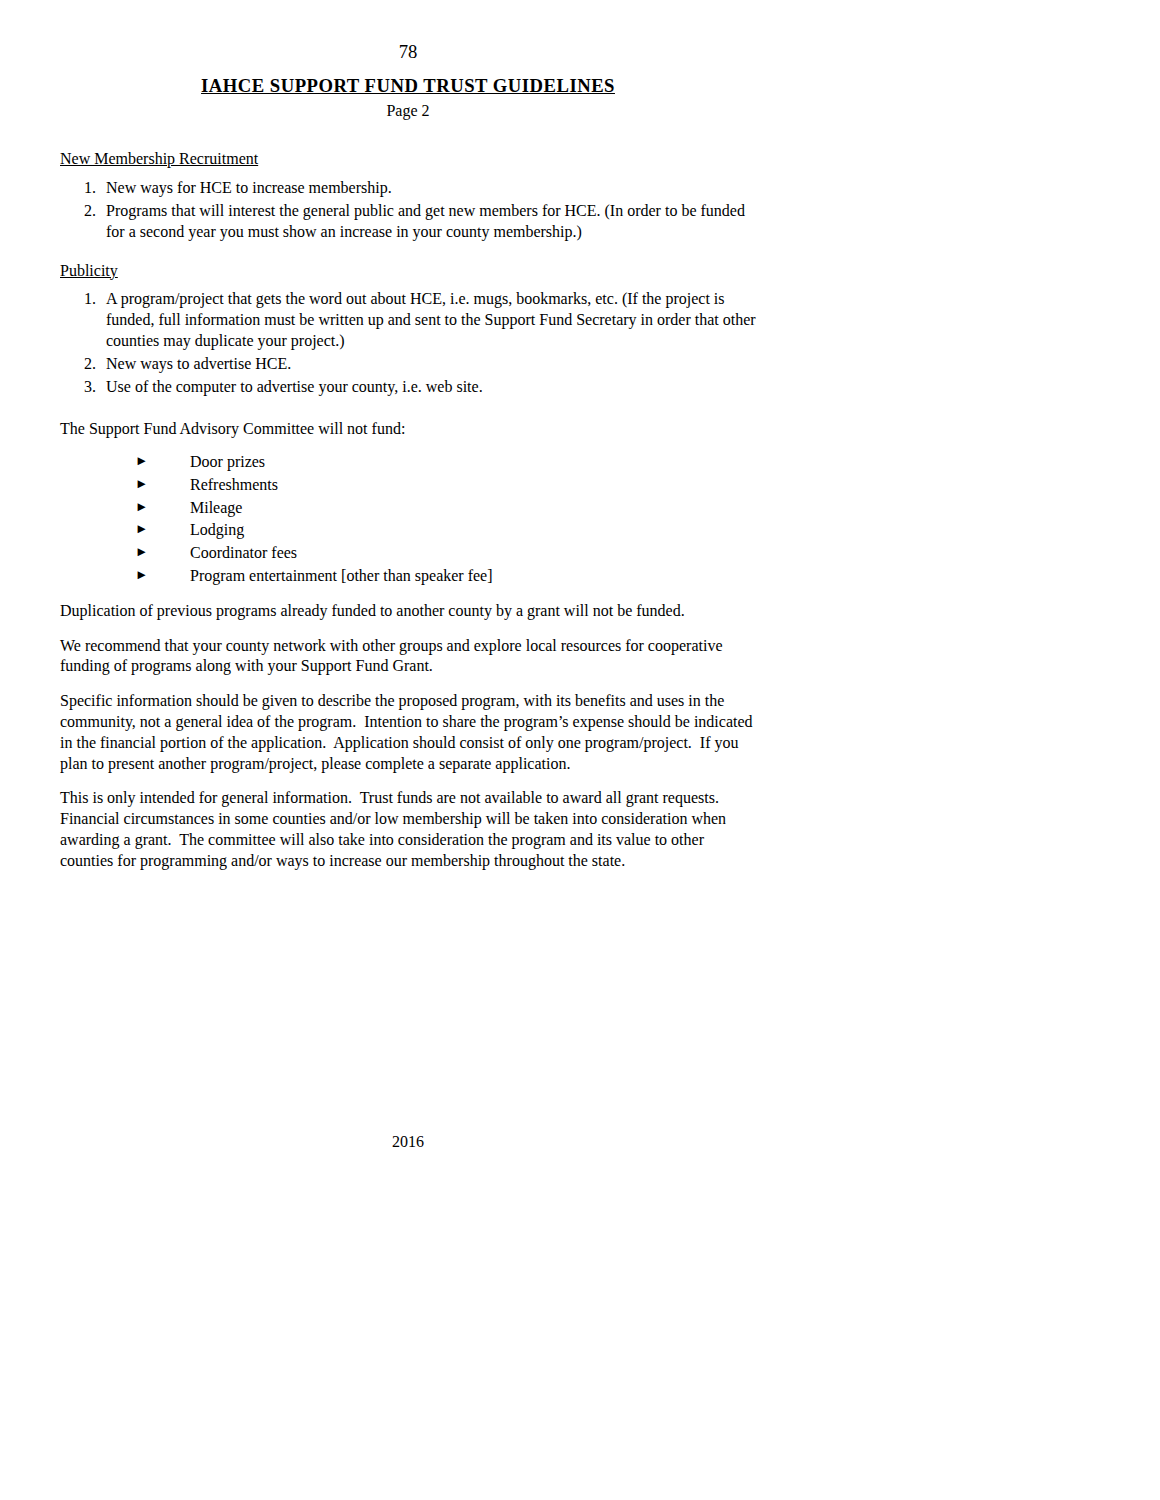78
IAHCE SUPPORT FUND TRUST GUIDELINES
Page 2
New Membership Recruitment
New ways for HCE to increase membership.
Programs that will interest the general public and get new members for HCE. (In order to be funded for a second year you must show an increase in your county membership.)
Publicity
A program/project that gets the word out about HCE, i.e. mugs, bookmarks, etc. (If the project is funded, full information must be written up and sent to the Support Fund Secretary in order that other counties may duplicate your project.)
New ways to advertise HCE.
Use of the computer to advertise your county, i.e. web site.
The Support Fund Advisory Committee will not fund:
Door prizes
Refreshments
Mileage
Lodging
Coordinator fees
Program entertainment [other than speaker fee]
Duplication of previous programs already funded to another county by a grant will not be funded.
We recommend that your county network with other groups and explore local resources for cooperative funding of programs along with your Support Fund Grant.
Specific information should be given to describe the proposed program, with its benefits and uses in the community, not a general idea of the program. Intention to share the program’s expense should be indicated in the financial portion of the application. Application should consist of only one program/project. If you plan to present another program/project, please complete a separate application.
This is only intended for general information. Trust funds are not available to award all grant requests. Financial circumstances in some counties and/or low membership will be taken into consideration when awarding a grant. The committee will also take into consideration the program and its value to other counties for programming and/or ways to increase our membership throughout the state.
2016